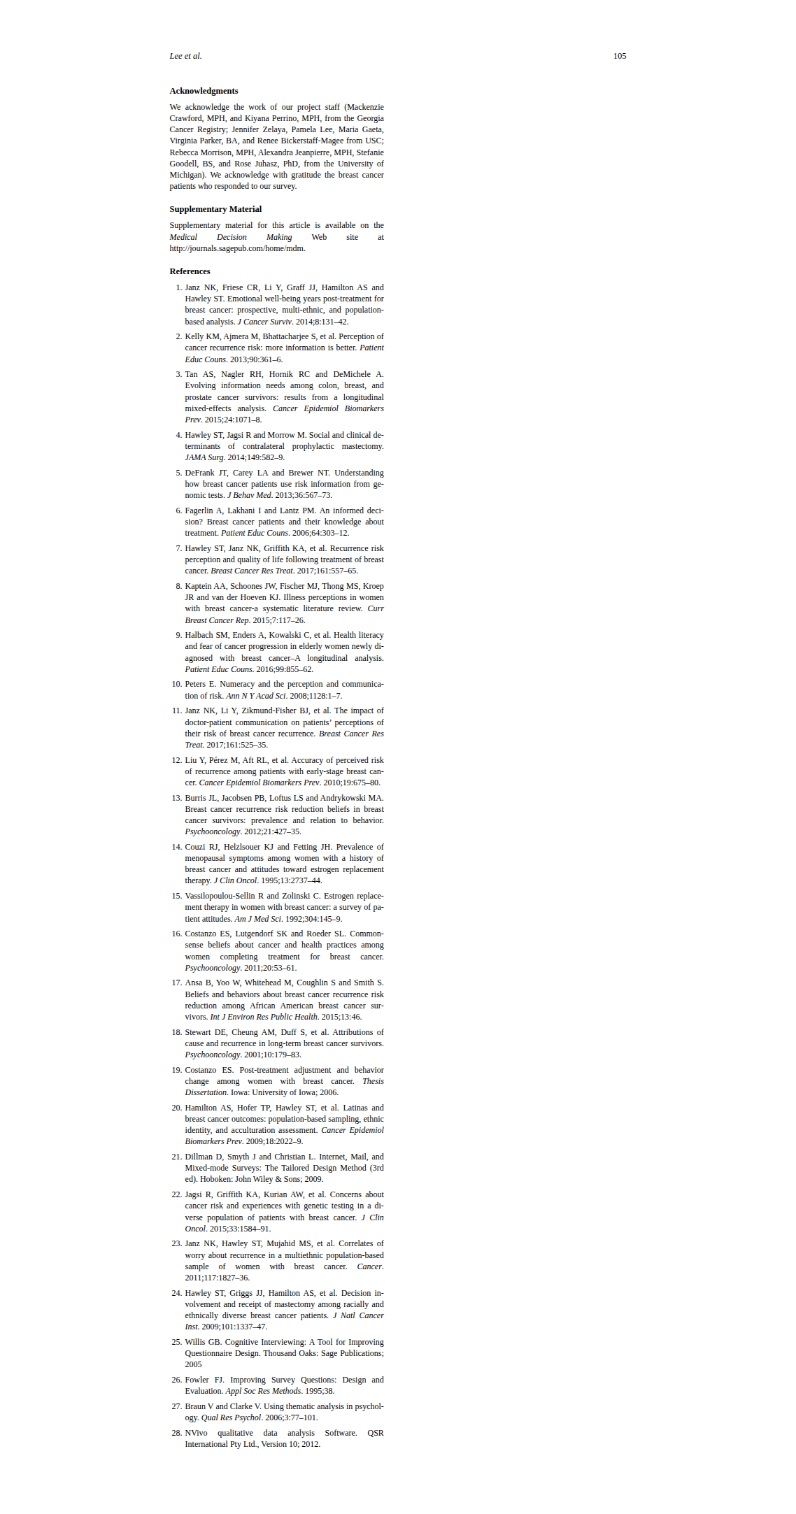Lee et al.
105
Acknowledgments
We acknowledge the work of our project staff (Mackenzie Crawford, MPH, and Kiyana Perrino, MPH, from the Georgia Cancer Registry; Jennifer Zelaya, Pamela Lee, Maria Gaeta, Virginia Parker, BA, and Renee Bickerstaff-Magee from USC; Rebecca Morrison, MPH, Alexandra Jeanpierre, MPH, Stefanie Goodell, BS, and Rose Juhasz, PhD, from the University of Michigan). We acknowledge with gratitude the breast cancer patients who responded to our survey.
Supplementary Material
Supplementary material for this article is available on the Medical Decision Making Web site at http://journals.sagepub.com/home/mdm.
References
Janz NK, Friese CR, Li Y, Graff JJ, Hamilton AS and Hawley ST. Emotional well-being years post-treatment for breast cancer: prospective, multi-ethnic, and population-based analysis. J Cancer Surviv. 2014;8:131–42.
Kelly KM, Ajmera M, Bhattacharjee S, et al. Perception of cancer recurrence risk: more information is better. Patient Educ Couns. 2013;90:361–6.
Tan AS, Nagler RH, Hornik RC and DeMichele A. Evolving information needs among colon, breast, and prostate cancer survivors: results from a longitudinal mixed-effects analysis. Cancer Epidemiol Biomarkers Prev. 2015;24:1071–8.
Hawley ST, Jagsi R and Morrow M. Social and clinical determinants of contralateral prophylactic mastectomy. JAMA Surg. 2014;149:582–9.
DeFrank JT, Carey LA and Brewer NT. Understanding how breast cancer patients use risk information from genomic tests. J Behav Med. 2013;36:567–73.
Fagerlin A, Lakhani I and Lantz PM. An informed decision? Breast cancer patients and their knowledge about treatment. Patient Educ Couns. 2006;64:303–12.
Hawley ST, Janz NK, Griffith KA, et al. Recurrence risk perception and quality of life following treatment of breast cancer. Breast Cancer Res Treat. 2017;161:557–65.
Kaptein AA, Schoones JW, Fischer MJ, Thong MS, Kroep JR and van der Hoeven KJ. Illness perceptions in women with breast cancer-a systematic literature review. Curr Breast Cancer Rep. 2015;7:117–26.
Halbach SM, Enders A, Kowalski C, et al. Health literacy and fear of cancer progression in elderly women newly diagnosed with breast cancer–A longitudinal analysis. Patient Educ Couns. 2016;99:855–62.
Peters E. Numeracy and the perception and communication of risk. Ann N Y Acad Sci. 2008;1128:1–7.
Janz NK, Li Y, Zikmund-Fisher BJ, et al. The impact of doctor-patient communication on patients’ perceptions of their risk of breast cancer recurrence. Breast Cancer Res Treat. 2017;161:525–35.
Liu Y, Pérez M, Aft RL, et al. Accuracy of perceived risk of recurrence among patients with early-stage breast cancer. Cancer Epidemiol Biomarkers Prev. 2010;19:675–80.
Burris JL, Jacobsen PB, Loftus LS and Andrykowski MA. Breast cancer recurrence risk reduction beliefs in breast cancer survivors: prevalence and relation to behavior. Psychooncology. 2012;21:427–35.
Couzi RJ, Helzlsouer KJ and Fetting JH. Prevalence of menopausal symptoms among women with a history of breast cancer and attitudes toward estrogen replacement therapy. J Clin Oncol. 1995;13:2737–44.
Vassilopoulou-Sellin R and Zolinski C. Estrogen replacement therapy in women with breast cancer: a survey of patient attitudes. Am J Med Sci. 1992;304:145–9.
Costanzo ES, Lutgendorf SK and Roeder SL. Common-sense beliefs about cancer and health practices among women completing treatment for breast cancer. Psychooncology. 2011;20:53–61.
Ansa B, Yoo W, Whitehead M, Coughlin S and Smith S. Beliefs and behaviors about breast cancer recurrence risk reduction among African American breast cancer survivors. Int J Environ Res Public Health. 2015;13:46.
Stewart DE, Cheung AM, Duff S, et al. Attributions of cause and recurrence in long-term breast cancer survivors. Psychooncology. 2001;10:179–83.
Costanzo ES. Post-treatment adjustment and behavior change among women with breast cancer. Thesis Dissertation. Iowa: University of Iowa; 2006.
Hamilton AS, Hofer TP, Hawley ST, et al. Latinas and breast cancer outcomes: population-based sampling, ethnic identity, and acculturation assessment. Cancer Epidemiol Biomarkers Prev. 2009;18:2022–9.
Dillman D, Smyth J and Christian L. Internet, Mail, and Mixed-mode Surveys: The Tailored Design Method (3rd ed). Hoboken: John Wiley & Sons; 2009.
Jagsi R, Griffith KA, Kurian AW, et al. Concerns about cancer risk and experiences with genetic testing in a diverse population of patients with breast cancer. J Clin Oncol. 2015;33:1584–91.
Janz NK, Hawley ST, Mujahid MS, et al. Correlates of worry about recurrence in a multiethnic population-based sample of women with breast cancer. Cancer. 2011;117:1827–36.
Hawley ST, Griggs JJ, Hamilton AS, et al. Decision involvement and receipt of mastectomy among racially and ethnically diverse breast cancer patients. J Natl Cancer Inst. 2009;101:1337–47.
Willis GB. Cognitive Interviewing: A Tool for Improving Questionnaire Design. Thousand Oaks: Sage Publications; 2005
Fowler FJ. Improving Survey Questions: Design and Evaluation. Appl Soc Res Methods. 1995;38.
Braun V and Clarke V. Using thematic analysis in psychology. Qual Res Psychol. 2006;3:77–101.
NVivo qualitative data analysis Software. QSR International Pty Ltd., Version 10; 2012.